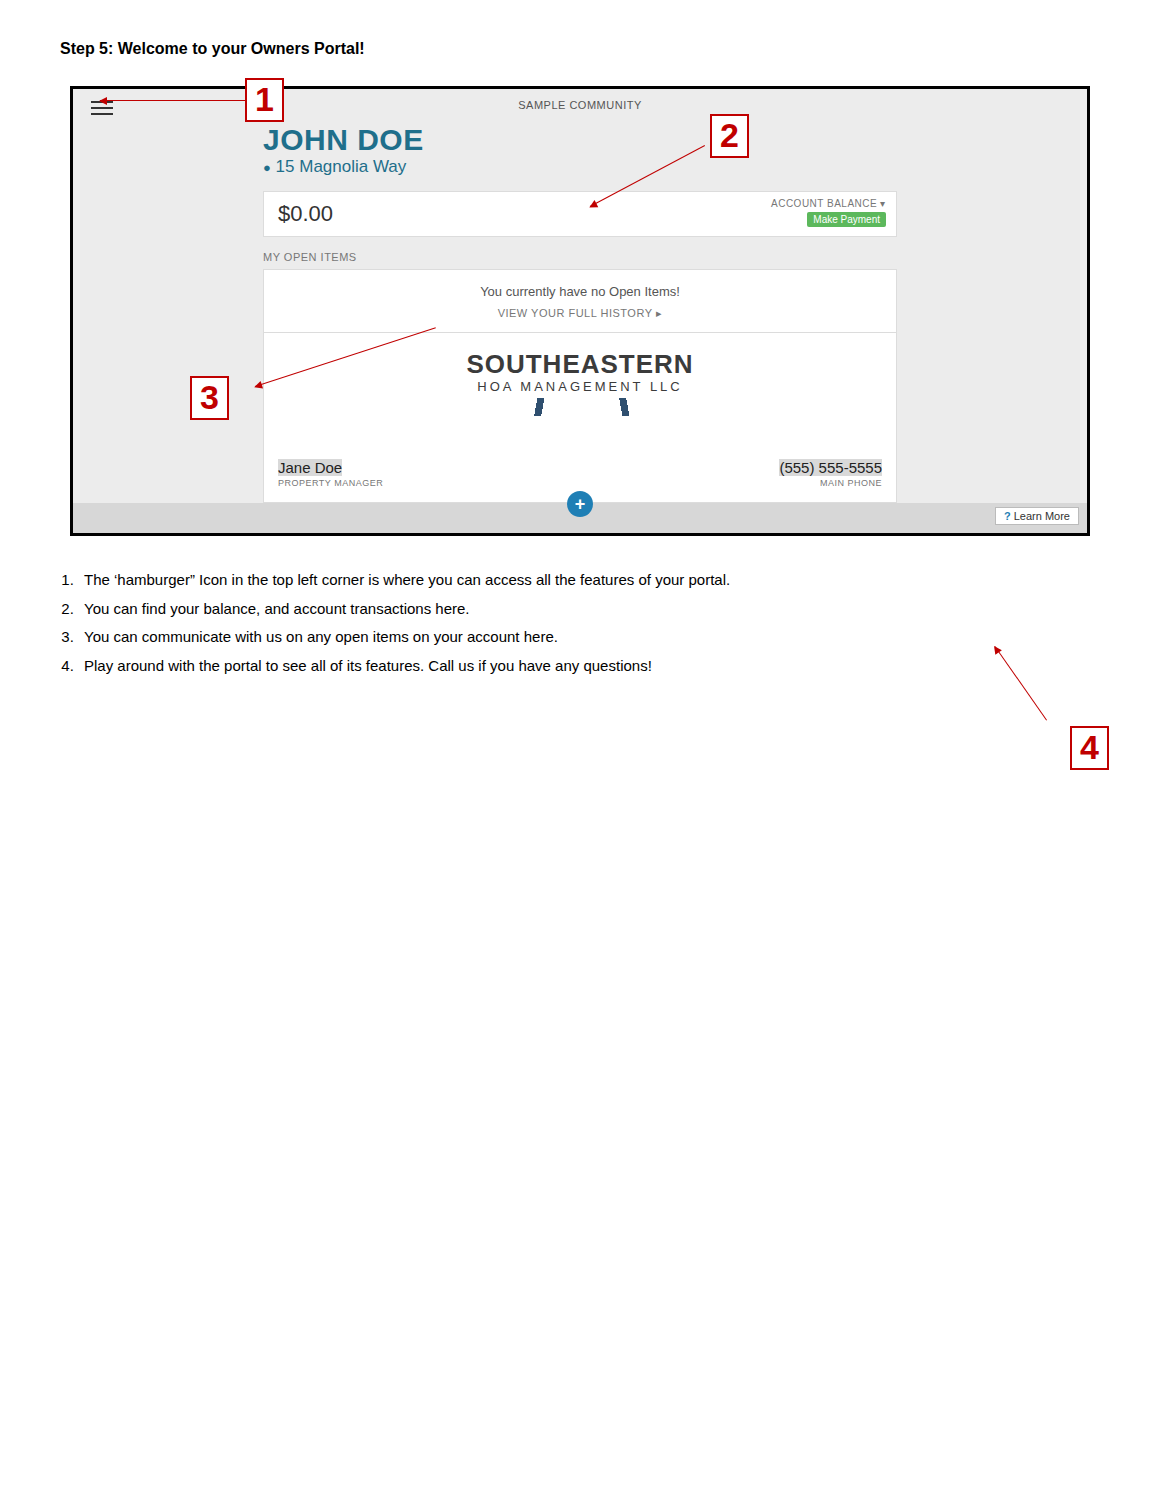Step 5: Welcome to your Owners Portal!
1
2
3
4
SAMPLE COMMUNITY
JOHN DOE
● 15 Magnolia Way
$0.00
ACCOUNT BALANCE ▾
Make Payment
MY OPEN ITEMS
You currently have no Open Items! VIEW YOUR FULL HISTORY ▸
SOUTHEASTERN
HOA MANAGEMENT LLC
Jane Doe
PROPERTY MANAGER
(555) 555-5555
MAIN PHONE
+
?Learn More
The ‘hamburger” Icon in the top left corner is where you can access all the features of your portal.
You can find your balance, and account transactions here.
You can communicate with us on any open items on your account here.
Play around with the portal to see all of its features. Call us if you have any questions!